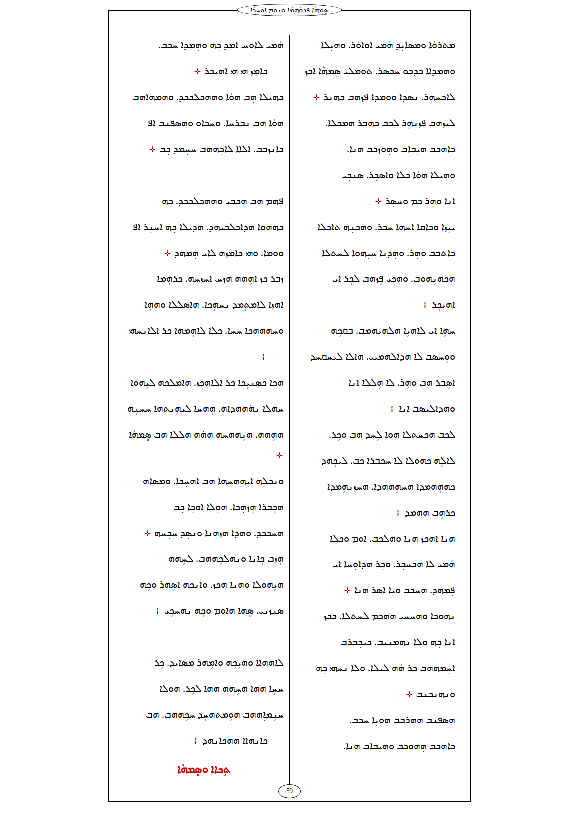ܣܸܡܗܵܐ ܦܪܘܿܗܡܵܐ ܘܢܘܿܡ ܐܘܿܚܕܵܐ
ܡܬܪܘܿܐ ܘܡܣܐܝܼܕ ܗܿܡܝ ܐܘܐܘܿܪ. ܘܗܝܼܠܐ
ܘܗܡܕܐܐ ܟܕܟܘ ܚܟܣܪ. ܬܘܡܠܝ ܣܸܡܗܵܐ ܐܟܙ
ܠܐܟܚܗܼܪ. ܢܣܕܐ ܘܘܡܕܐ ܦܙܗܒ ܟܗܢܼܪ ✛
ܠܝܙܗܒ ܦܙܢܗܼܪ ܠܟܒ ܟܗܒܪ ܗܡܟܠܐ.
ܟܐܗܟܒ ܗܝܼܒܐܒ ܘܗܼܘܙܟܒ ܗܢܐ.
ܘܗܝܼܠܐ ܗܘܿܐ ܟܠܐ ܘܐܣܟܼܪ. ܣܢܟܼܝ
ܐܢܐ ܘܗܼܪ ܟܡ ܘܚܣܼܪ ✛
ܝܝܼܙܐ ܘܟܐܩܐ ܐܚܗܐ ܚܟܪ. ܘܗܟܢܼܗ ܬܐܟܠܐ
ܟܐܬܒܒ ܘܗܼܪ. ܘܗܼܕܢܐ ܚܝܼܗܘܐ ܠܚܬܠܐ
ܗܟܗܢܼܗܘܒ. ܘܗܟܝ ܦܼܙܗܒ ܠܟܼܪ ܐܝ
ܐܗܝܟܼܪ ✛
ܚܗܼܐ ܐܝ ܠܐܗܝܼܐ ܗܠܗܝܗܡܒ. ܒܩܟܼܗ
ܘܘܼܚܣܒ ܠܐ ܗܕܐܠܗܡܝܝ. ܗܐܠܐ ܠܝܚܩܚܕ
ܐܣܼܒܪ ܗܒ ܘܗܼܪ. ܠܐ ܗܼܠܠܐ ܐܢܐ
ܘܗܕܐܠܝܣܒ ܐܢܐ ✛
ܠܟܒ ܗܟܚܬܠܐ ܗܘܐ ܠܼܚܕ ܗܒ ܘܟܼܪ.
ܠܐܠܼܗ ܟܗܘܠܐ ܠܐ ܚܟܒܪܐ ܟܒ. ܠܝܟܼܗܕ
ܟܗܗܼܗܡܕܐ ܗܚܗܼܗܗܕܐ. ܗܚܙܢܗܼܡܕܐ
ܟܪܗܼܒ ܗܗܡܕ ✛
ܗܢܐ ܐܗܟܙ ܗܢܐ ܘܗܠܟܒ. ܐܘܡ ܘܟܠܐ
ܗܿܡܝ ܠܐ ܗܟܚܟܼܪ. ܘܟܼܪ ܗܕܐܘܼܚܐ ܐܝ
ܦܼܡܗܕ. ܗܚܟܒ ܘܝܼܐ ܐܣܪ ܗܢܐ ✛
ܢܗܘܟܐ ܘܗܚܚܝ ܗܗܟܡ ܠܚܬܠܐ. ܟܟܙ
ܐܢܐ ܟܼܗ ܘܠܐ ܢܗܡܢܝܒ. ܟܝܟܼܒܪܒ
ܐܚܼܡܗܗܒ ܟܪ ܗܿܗ ܠܝܠܐ. ܘܠܐ ܢܚܗܝ ܟܼܗ
ܘܢܗܢܟܢܒ ✛
ܗܣܦܢܒ ܗܗܪܒܒ ܗܘܝܼܐ ܚܟܒ.
ܟܐܗܟܒ ܗܼܗܘܟܒ ܘܗܝܼܒܐܒ ܗܢܐ.
ܗܿܡܝ ܠܐܘܚ ܐܡܕ ܟܼܗ ܘܗܼܡܕܐ ܚܟܒ.
ܟܐܡܙ ܗܝ ܗܝ ܐܗܝܟܼܪ ✛
ܟܗܝܠܐ ܗܼܒ ܗܘܿܐ ܘܗܗܟܠܟܟܕ. ܘܗܡܗܼܐܗܒ
ܗܘܿܐ ܗܒ ܢܒܪܚܐ. ܘܚܟܐܘ ܘܗܣܦܢܒ ܐܦ
ܟܐܢܙܒܒ. ܐܠܐܐ ܠܐܟܼܗܗܒ ܚܚܼܡܕ ܟܼܒ ✛
ܦܼܗܡ ܗܒ ܗܼܟܒܝ ܘܗܗܟܠܟܟܕ. ܟܼܗ
ܟܗܗܘܐ ܗܕܐܟܠܟܝܗܕ. ܗܕܝܠܐ ܟܼܗ ܐܚܢܼܪ ܐܦ
ܘܘܡܐ. ܘܗܝ ܟܐܡܙܗ ܠܐܝ ܗܼܡܗܕ ✛
ܙܒܪ ܟܙ ܐܗܼܗܗ ܗܙܚ ܐܚܙܚܗ. ܟܪܗܼܡܐ
ܐܗܙܐ ܠܐܡܬܼܡܕ ܢܚܗܼܟܐ. ܗܐܣܠܠܐ ܘܗܗܼܐ
ܘܚܗܗܗܟܐ ܚܚܐ. ܟܠܐ ܠܐܗܼܡܗܐ ܟܪ ܐܠܐܢܚܗܝ
✛
ܗܟܐ ܟܣܢܝܼܟܐ ܟܪ ܐܠܐܗܟܙ. ܗܐܡܠܟܗ ܠܝܼܗܘܿܐ
ܚܗܠܐ ܢܗܿܗܗܕܐܗ. ܗܼܗܚܐ ܠܝܗܼܢܬܗܐ ܚܚܢܼܗ
ܗܗܼܗܗ. ܗܢܼܗܗܚܗ ܗܗܿܗ ܗܠܠܐ ܗܒ ܣܸܡܗܵܐ ✛
ܘܢܟܠܼܗ ܐܝܗܼܗܚܗܐ ܗܒ ܐܗܚܼܟܐ. ܘܼܡܣܐܗ
ܗܟܼܒܪܐ ܗܼܙܗܼܟܐ. ܗܘܼܠܐ ܐܘܟܼܐ ܟܼܒ
ܗܚܟܟܕ. ܘܗܕܐ ܗܙܗܼܢܐ ܘܢܣܼܕ ܚܟܼܚܗ ✛
ܗܼܙܒ ܟܼܐܢܐ ܘܢܗܠܟܼܗܗܒ. ܠܚܼܗܗ
ܗܝܼܗܘܠܐ ܘܗܢܐ ܗܟܙ. ܘܐܢܟܗ ܐܣܼܗܪ ܘܟܼܗ
ܣܢܙܢܝ. ܣܸܗܐ ܗܐܘܡ ܘܟܼܗ ܢܗܚܟܼܝ ✛
ܠܐܗܗܐܐ ܘܗܝܼܟܼܗ ܘܐܡܼܗܪ ܡܣܐܝܕ. ܟܼܪ
ܚܚܼܐ ܗܗܐ ܗܚܼܗܗ ܗܗܐ ܠܟܼܪ. ܗܘܠܐ
ܚܢܼܡܐܼܗܗܒ ܗܘܼܡܬܗܚܼܕ ܚܟܼܗܗܒ. ܗܒ
ܟܐܢܗܐܐ ܗܗܟܐܢܗܕ ✛
ܬܼܟܐܐ ܘܣܸܡܗܵܐ
59